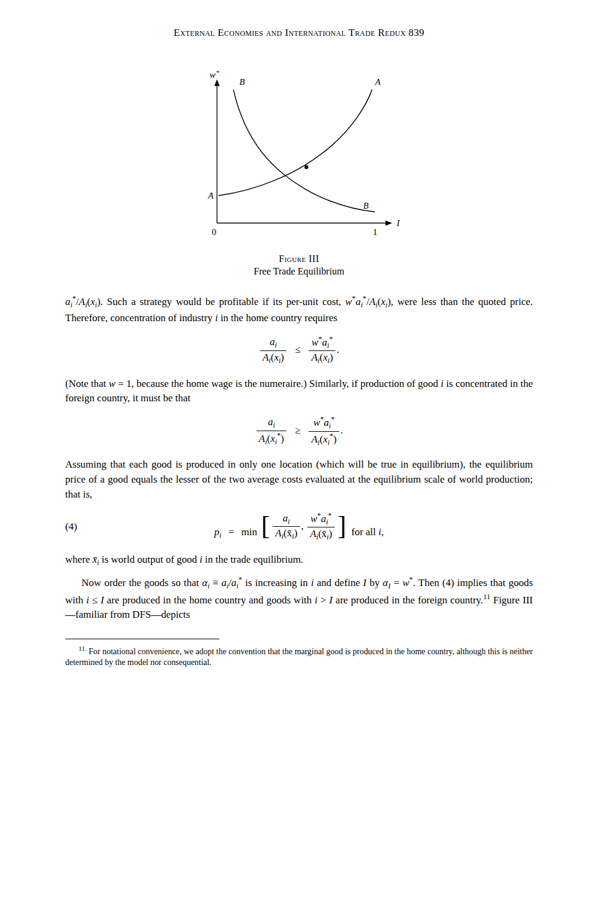External Economies and International Trade Redux 839
Figure III: Free Trade Equilibrium A diagram with vertical axis labeled w-star and horizontal axis labeled I from 0 to 1. An upward sloping curve labeled A A rises from the left axis to the upper right. A downward sloping curve labeled B B falls from the upper left to the lower right. The two curves intersect near the middle, marked by a dot. w * I 0 1 B A A B
Figure III Free Trade Equilibrium
ai*/Ai(xi). Such a strategy would be profitable if its per-unit cost, w*ai*/Ai(xi), were less than the quoted price. Therefore, concentration of industry i in the home country requires
ai Ai(xi) ≤ w*ai* Ai(xi) .
(Note that w = 1, because the home wage is the numeraire.) Similarly, if production of good i is concentrated in the foreign country, it must be that
ai Ai(xi*) ≥ w*ai* Ai(xi*) .
Assuming that each good is produced in only one location (which will be true in equilibrium), the equilibrium price of a good equals the lesser of the two average costs evaluated at the equilibrium scale of world production; that is,
(4) pi = min [ ai Ai(x̄i) , w*ai* Ai(x̄i) ] for all i,
where x̄i is world output of good i in the trade equilibrium.
Now order the goods so that αi ≡ ai/ai* is increasing in i and define I by αI = w*. Then (4) implies that goods with i ≤ I are produced in the home country and goods with i > I are produced in the foreign country.11 Figure III—familiar from DFS—depicts
11. For notational convenience, we adopt the convention that the marginal good is produced in the home country, although this is neither determined by the model nor consequential.